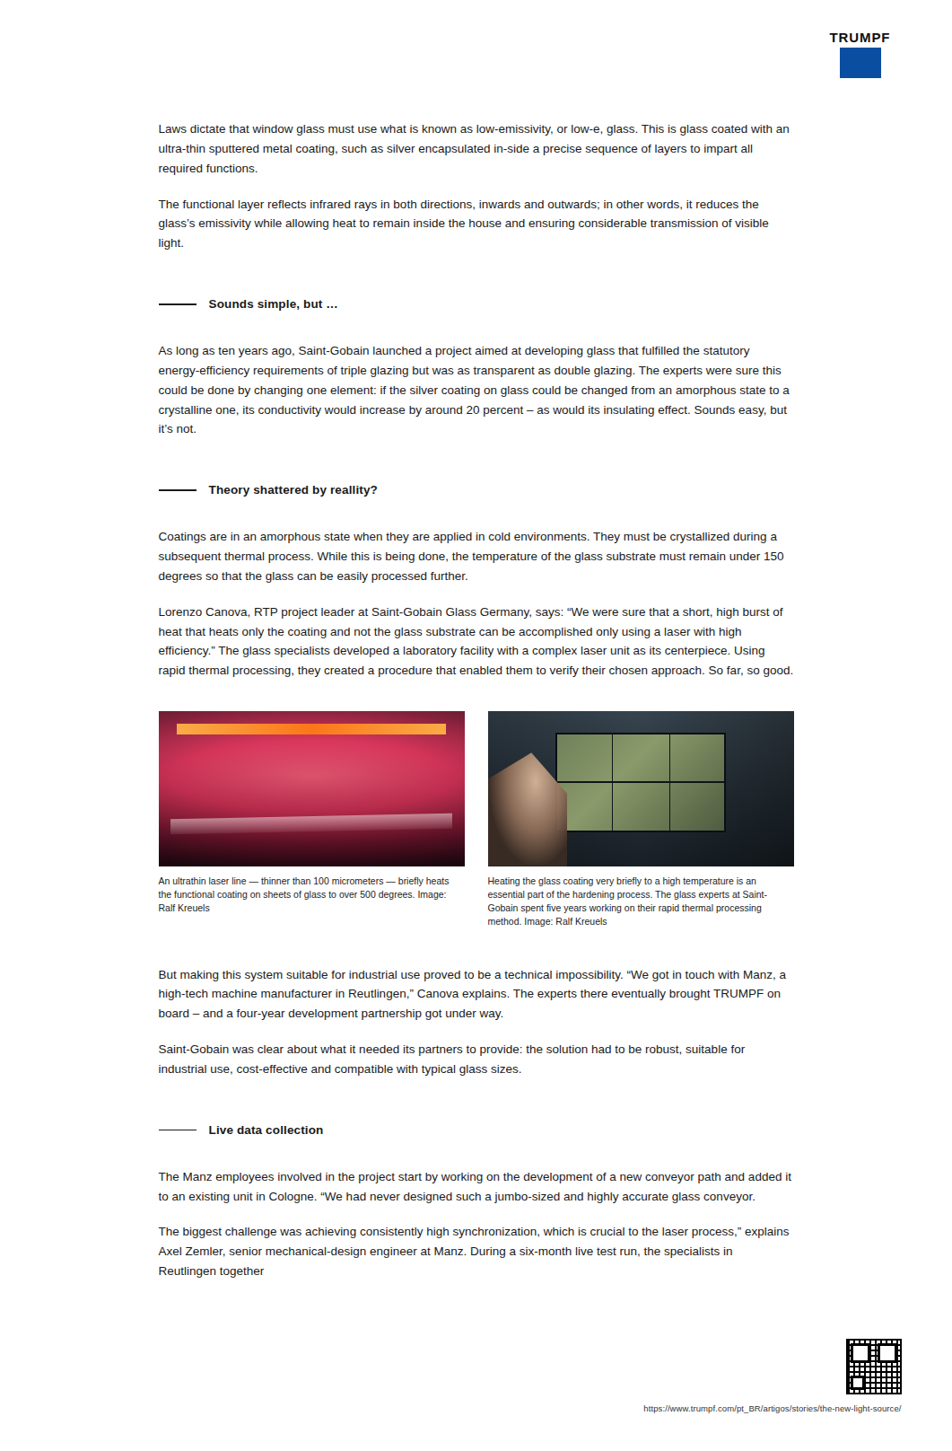TRUMPF
Laws dictate that window glass must use what is known as low-emissivity, or low-e, glass. This is glass coated with an ultra-thin sputtered metal coating, such as silver encapsulated in-side a precise sequence of layers to impart all required functions.
The functional layer reflects infrared rays in both directions, inwards and outwards; in other words, it reduces the glass’s emissivity while allowing heat to remain inside the house and ensuring considerable transmission of visible light.
Sounds simple, but …
As long as ten years ago, Saint-Gobain launched a project aimed at developing glass that fulfilled the statutory energy-efficiency requirements of triple glazing but was as transparent as double glazing. The experts were sure this could be done by changing one element: if the silver coating on glass could be changed from an amorphous state to a crystalline one, its conductivity would increase by around 20 percent – as would its insulating effect. Sounds easy, but it’s not.
Theory shattered by reallity?
Coatings are in an amorphous state when they are applied in cold environments. They must be crystallized during a subsequent thermal process. While this is being done, the temperature of the glass substrate must remain under 150 degrees so that the glass can be easily processed further.
Lorenzo Canova, RTP project leader at Saint-Gobain Glass Germany, says: “We were sure that a short, high burst of heat that heats only the coating and not the glass substrate can be accomplished only using a laser with high efficiency.” The glass specialists developed a laboratory facility with a complex laser unit as its centerpiece. Using rapid thermal processing, they created a procedure that enabled them to verify their chosen approach. So far, so good.
An ultrathin laser line — thinner than 100 micrometers — briefly heats the functional coating on sheets of glass to over 500 degrees. Image: Ralf Kreuels
Heating the glass coating very briefly to a high temperature is an essential part of the hardening process. The glass experts at Saint-Gobain spent five years working on their rapid thermal processing method. Image: Ralf Kreuels
But making this system suitable for industrial use proved to be a technical impossibility. “We got in touch with Manz, a high-tech machine manufacturer in Reutlingen,” Canova explains. The experts there eventually brought TRUMPF on board – and a four-year development partnership got under way.
Saint-Gobain was clear about what it needed its partners to provide: the solution had to be robust, suitable for industrial use, cost-effective and compatible with typical glass sizes.
Live data collection
The Manz employees involved in the project start by working on the development of a new conveyor path and added it to an existing unit in Cologne. “We had never designed such a jumbo-sized and highly accurate glass conveyor.
The biggest challenge was achieving consistently high synchronization, which is crucial to the laser process,” explains Axel Zemler, senior mechanical-design engineer at Manz. During a six-month live test run, the specialists in Reutlingen together
https://www.trumpf.com/pt_BR/artigos/stories/the-new-light-source/